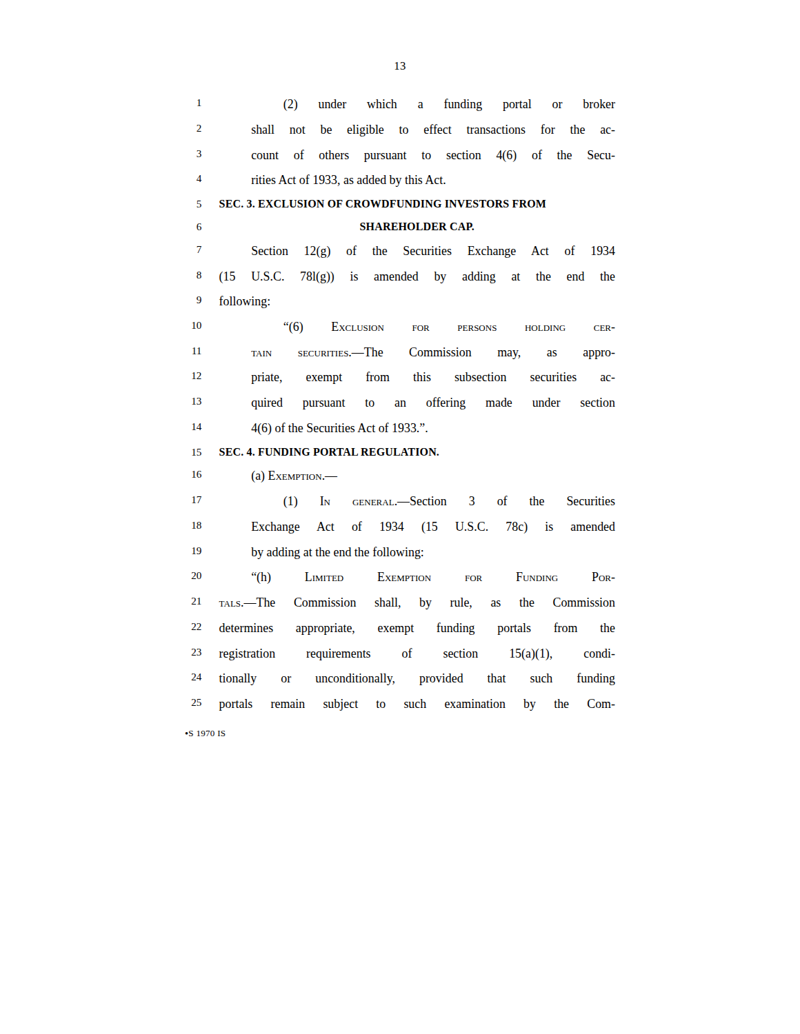13
(2) under which a funding portal or broker
shall not be eligible to effect transactions for the ac-
count of others pursuant to section 4(6) of the Secu-
rities Act of 1933, as added by this Act.
SEC. 3. EXCLUSION OF CROWDFUNDING INVESTORS FROM
SHAREHOLDER CAP.
Section 12(g) of the Securities Exchange Act of 1934
(15 U.S.C. 78l(g)) is amended by adding at the end the
following:
“(6) Exclusion for persons holding cer-
tain securities.—The Commission may, as appro-
priate, exempt from this subsection securities ac-
quired pursuant to an offering made under section
4(6) of the Securities Act of 1933.”.
SEC. 4. FUNDING PORTAL REGULATION.
(a) Exemption.—
(1) In general.—Section 3 of the Securities
Exchange Act of 1934 (15 U.S.C. 78c) is amended
by adding at the end the following:
“(h) Limited Exemption for Funding Por-
tals.—The Commission shall, by rule, as the Commission
determines appropriate, exempt funding portals from the
registration requirements of section 15(a)(1), condi-
tionally or unconditionally, provided that such funding
portals remain subject to such examination by the Com-
•S 1970 IS